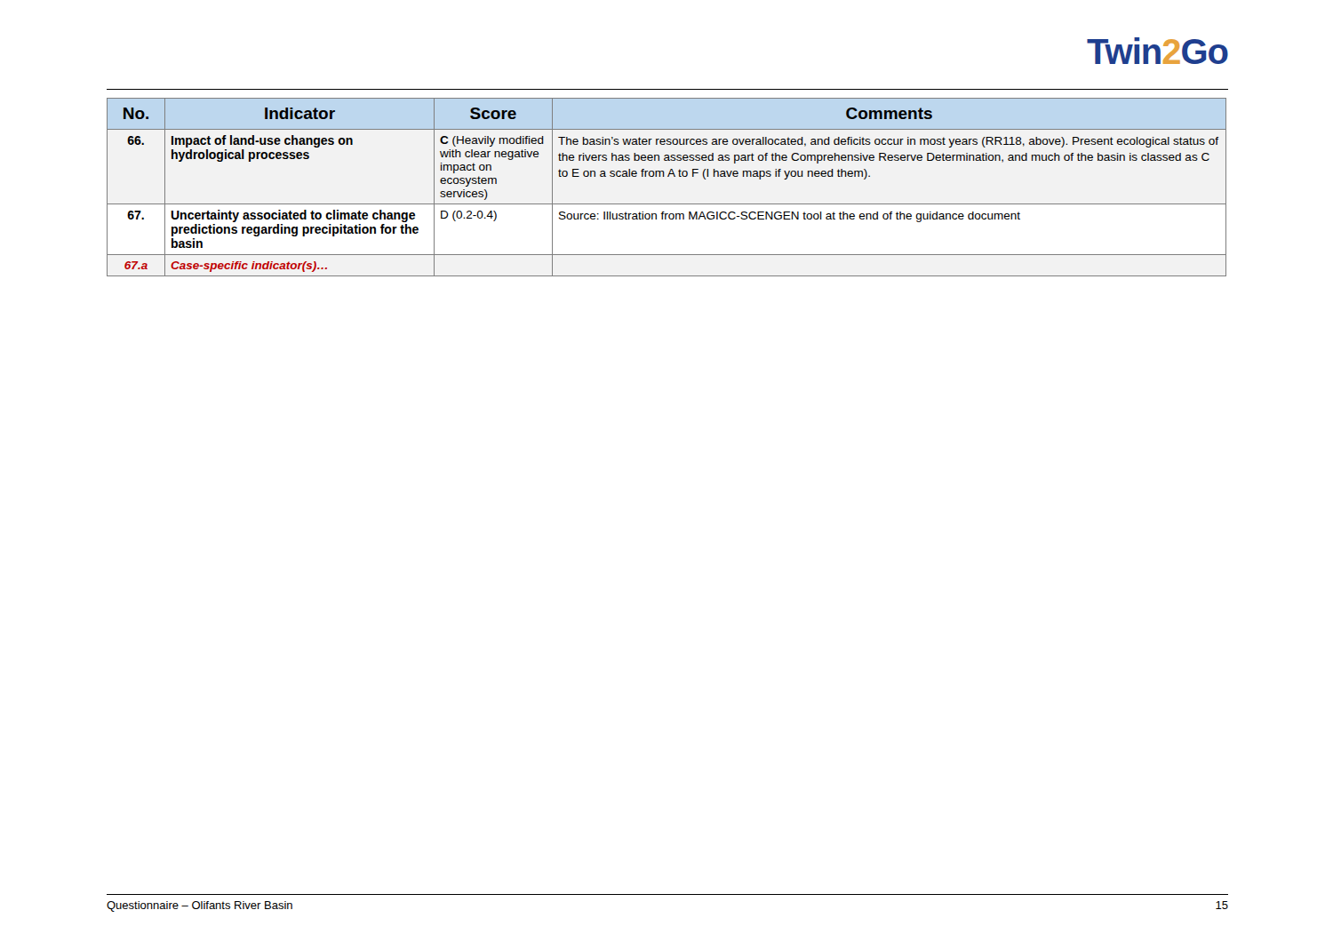Twin 2 Go
| No. | Indicator | Score | Comments |
| --- | --- | --- | --- |
| 66. | Impact of land-use changes on hydrological processes | C (Heavily modified with clear negative impact on ecosystem services) | The basin’s water resources are overallocated, and deficits occur in most years (RR118, above). Present ecological status of the rivers has been assessed as part of the Comprehensive Reserve Determination, and much of the basin is classed as C to E on a scale from A to F (I have maps if you need them). |
| 67. | Uncertainty associated to climate change predictions regarding precipitation for the basin | D (0.2-0.4) | Source: Illustration from MAGICC-SCENGEN tool at the end of the guidance document |
| 67.a | Case-specific indicator(s)… | | |
Questionnaire – Olifants River Basin 15